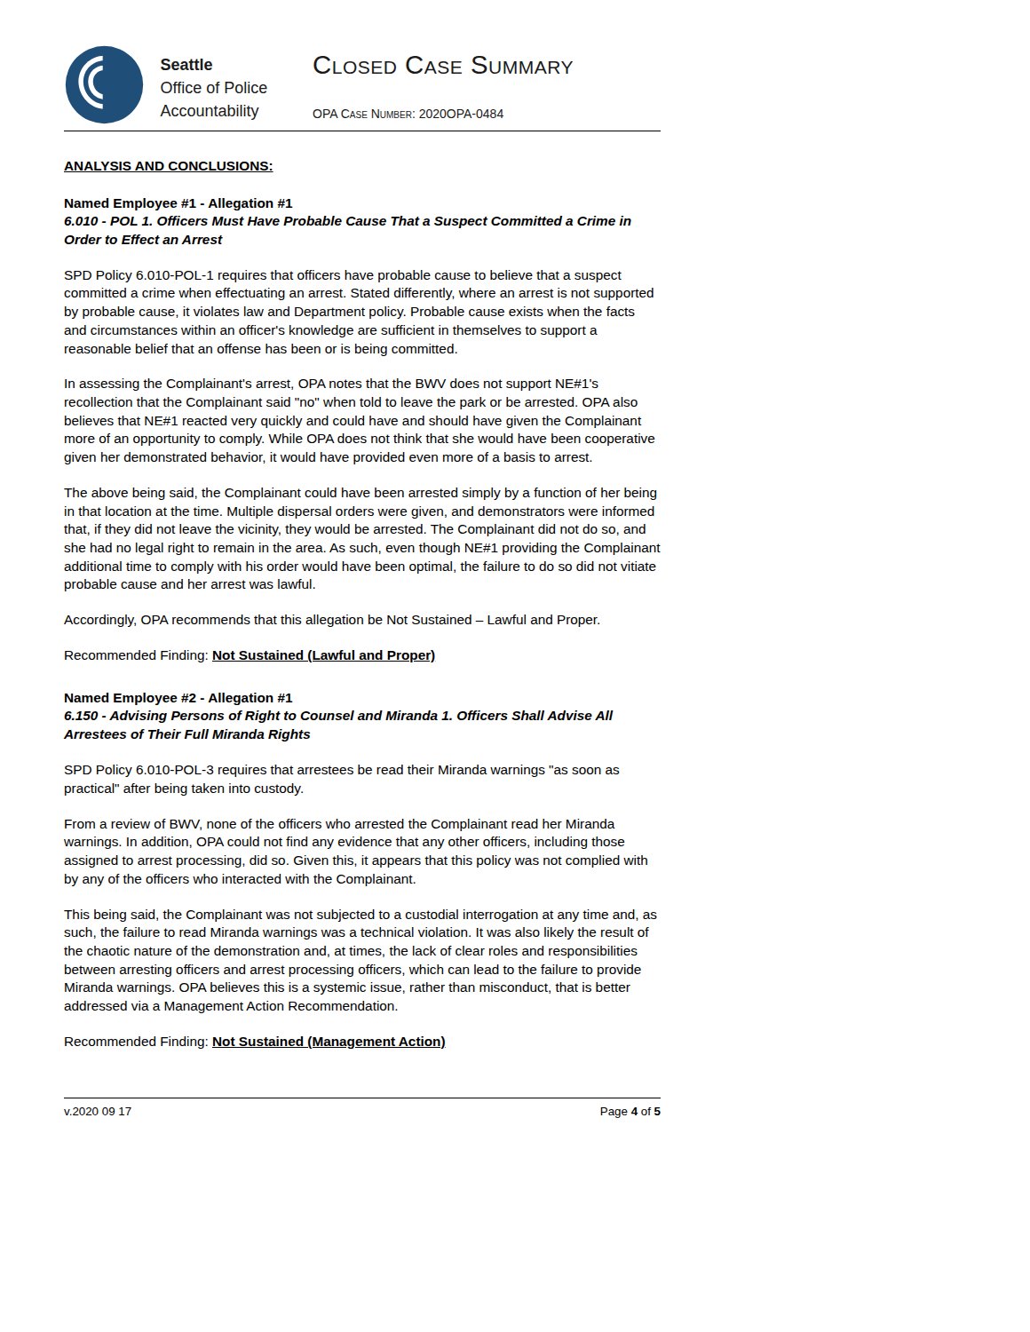Seattle
Office of Police
Accountability
Closed Case Summary
OPA Case Number: 2020OPA-0484
ANALYSIS AND CONCLUSIONS:
Named Employee #1 - Allegation #1
6.010 - POL 1. Officers Must Have Probable Cause That a Suspect Committed a Crime in Order to Effect an Arrest
SPD Policy 6.010-POL-1 requires that officers have probable cause to believe that a suspect committed a crime when effectuating an arrest. Stated differently, where an arrest is not supported by probable cause, it violates law and Department policy. Probable cause exists when the facts and circumstances within an officer's knowledge are sufficient in themselves to support a reasonable belief that an offense has been or is being committed.
In assessing the Complainant's arrest, OPA notes that the BWV does not support NE#1's recollection that the Complainant said "no" when told to leave the park or be arrested. OPA also believes that NE#1 reacted very quickly and could have and should have given the Complainant more of an opportunity to comply. While OPA does not think that she would have been cooperative given her demonstrated behavior, it would have provided even more of a basis to arrest.
The above being said, the Complainant could have been arrested simply by a function of her being in that location at the time. Multiple dispersal orders were given, and demonstrators were informed that, if they did not leave the vicinity, they would be arrested. The Complainant did not do so, and she had no legal right to remain in the area. As such, even though NE#1 providing the Complainant additional time to comply with his order would have been optimal, the failure to do so did not vitiate probable cause and her arrest was lawful.
Accordingly, OPA recommends that this allegation be Not Sustained – Lawful and Proper.
Recommended Finding: Not Sustained (Lawful and Proper)
Named Employee #2 - Allegation #1
6.150 - Advising Persons of Right to Counsel and Miranda 1. Officers Shall Advise All Arrestees of Their Full Miranda Rights
SPD Policy 6.010-POL-3 requires that arrestees be read their Miranda warnings "as soon as practical" after being taken into custody.
From a review of BWV, none of the officers who arrested the Complainant read her Miranda warnings. In addition, OPA could not find any evidence that any other officers, including those assigned to arrest processing, did so. Given this, it appears that this policy was not complied with by any of the officers who interacted with the Complainant.
This being said, the Complainant was not subjected to a custodial interrogation at any time and, as such, the failure to read Miranda warnings was a technical violation. It was also likely the result of the chaotic nature of the demonstration and, at times, the lack of clear roles and responsibilities between arresting officers and arrest processing officers, which can lead to the failure to provide Miranda warnings. OPA believes this is a systemic issue, rather than misconduct, that is better addressed via a Management Action Recommendation.
Recommended Finding: Not Sustained (Management Action)
v.2020 09 17
Page 4 of 5